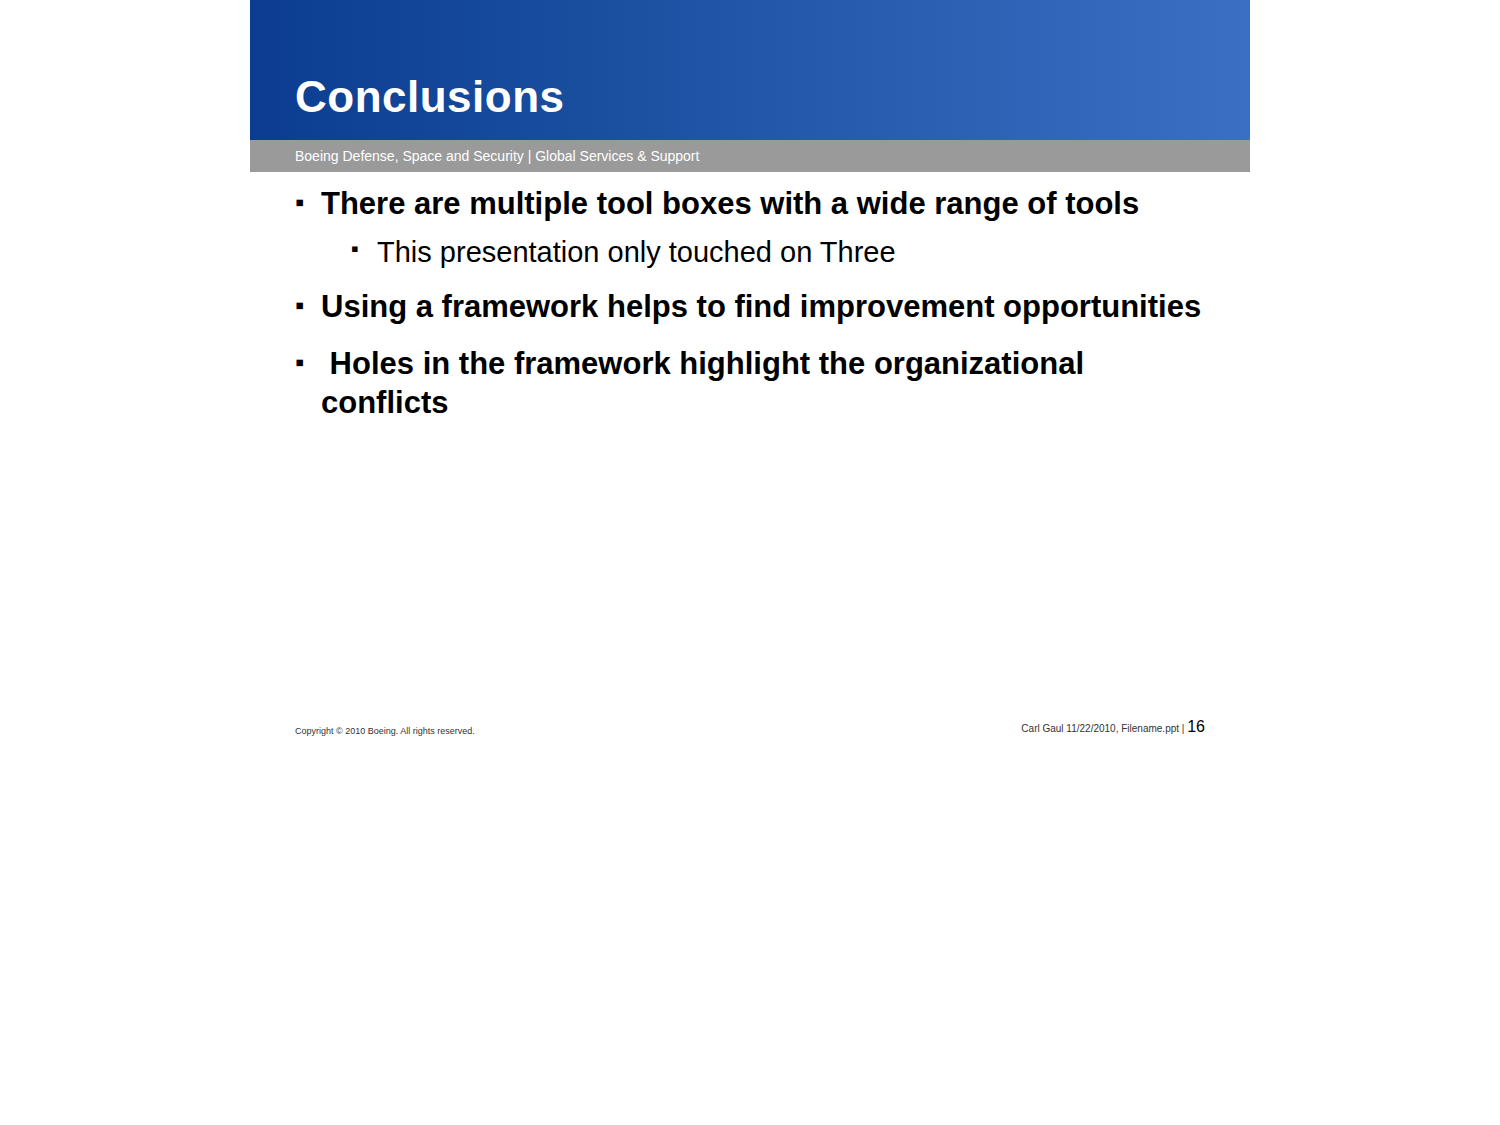Conclusions
Boeing Defense, Space and Security | Global Services & Support
There are multiple tool boxes with a wide range of tools
This presentation only touched on Three
Using a framework helps to find improvement opportunities
Holes in the framework highlight the organizational conflicts
Copyright © 2010 Boeing. All rights reserved.
Carl Gaul 11/22/2010, Filename.ppt | 16